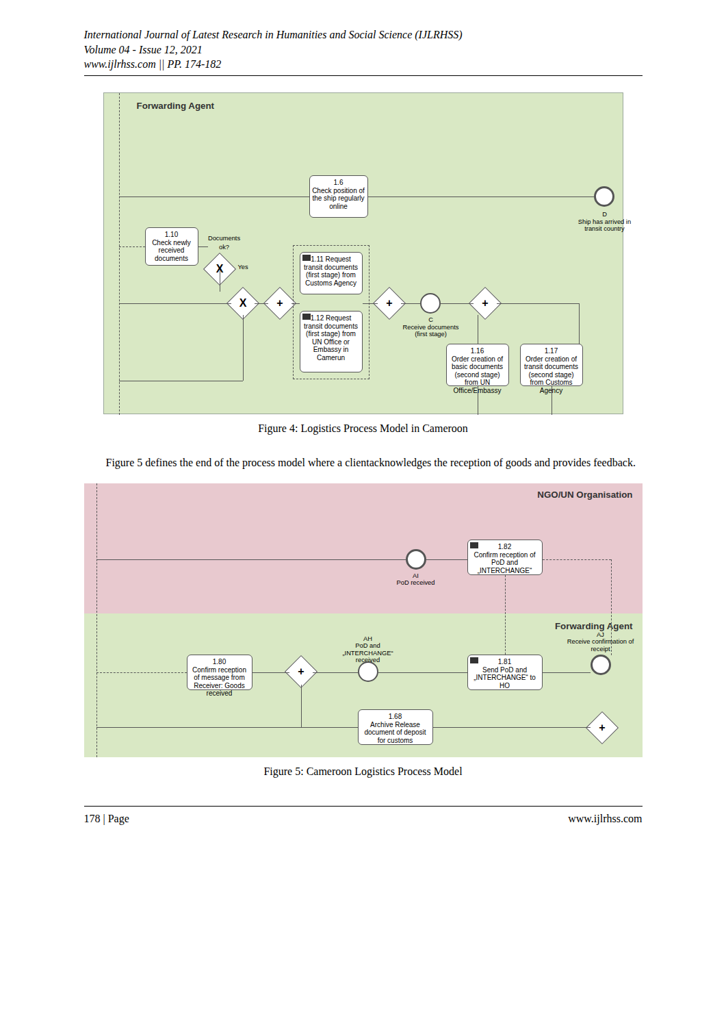International Journal of Latest Research in Humanities and Social Science (IJLRHSS)
Volume 04 - Issue 12, 2021
www.ijlrhss.com || PP. 174-182
Forwarding Agent
1.6 Check position of the ship regularly online
D
Ship has arrived in transit country
1.10 Check newly received documents
Documents ok?
X
Yes
X
+
1.11 Request transit documents (first stage) from Customs Agency
1.12 Request transit documents (first stage) from UN Office or Embassy in Camerun
+
C
Receive documents (first stage)
+
1.16 Order creation of basic documents (second stage) from UN Office/Embassy
1.17 Order creation of transit documents (second stage) from Customs Agency
Figure 4: Logistics Process Model in Cameroon
Figure 5 defines the end of the process model where a clientacknowledges the reception of goods and provides feedback.
NGO/UN Organisation Forwarding Agent
AI
PoD received
1.82 Confirm reception of PoD and „INTERCHANGE“
1.80 Confirm reception of message from Receiver: Goods received
+
AH
PoD and „INTERCHANGE“ received
1.81 Send PoD and „INTERCHANGE“ to HO
AJ
Receive confirmation of receipt
1.68 Archive Release document of deposit for customs
+
Figure 5: Cameroon Logistics Process Model
178 | Page www.ijlrhss.com